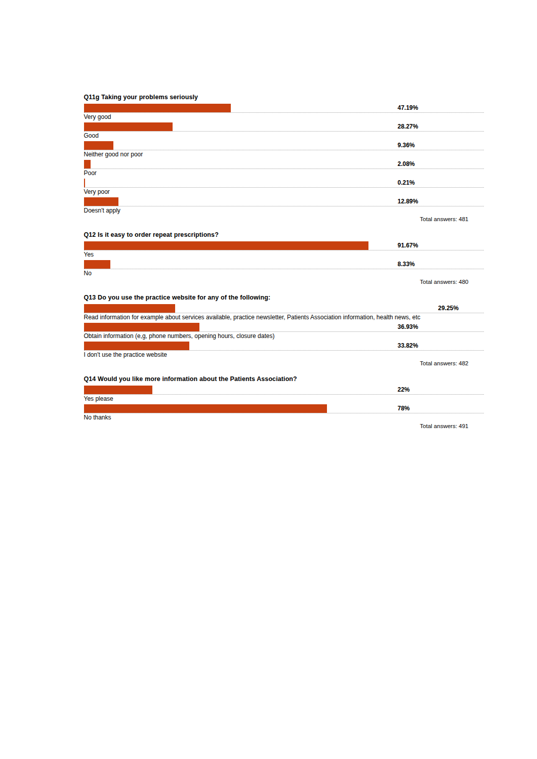Q11g Taking your problems seriously
47.19%
Very good
28.27%
Good
9.36%
Neither good nor poor
2.08%
Poor
0.21%
Very poor
12.89%
Doesn't apply
Total answers: 481
Q12 Is it easy to order repeat prescriptions?
91.67%
Yes
8.33%
No
Total answers: 480
Q13 Do you use the practice website for any of the following:
29.25%
Read information for example about services available, practice newsletter, Patients Association information, health news, etc
36.93%
Obtain information (e,g, phone numbers, opening hours, closure dates)
33.82%
I don't use the practice website
Total answers: 482
Q14 Would you like more information about the Patients Association?
22%
Yes please
78%
No thanks
Total answers: 491